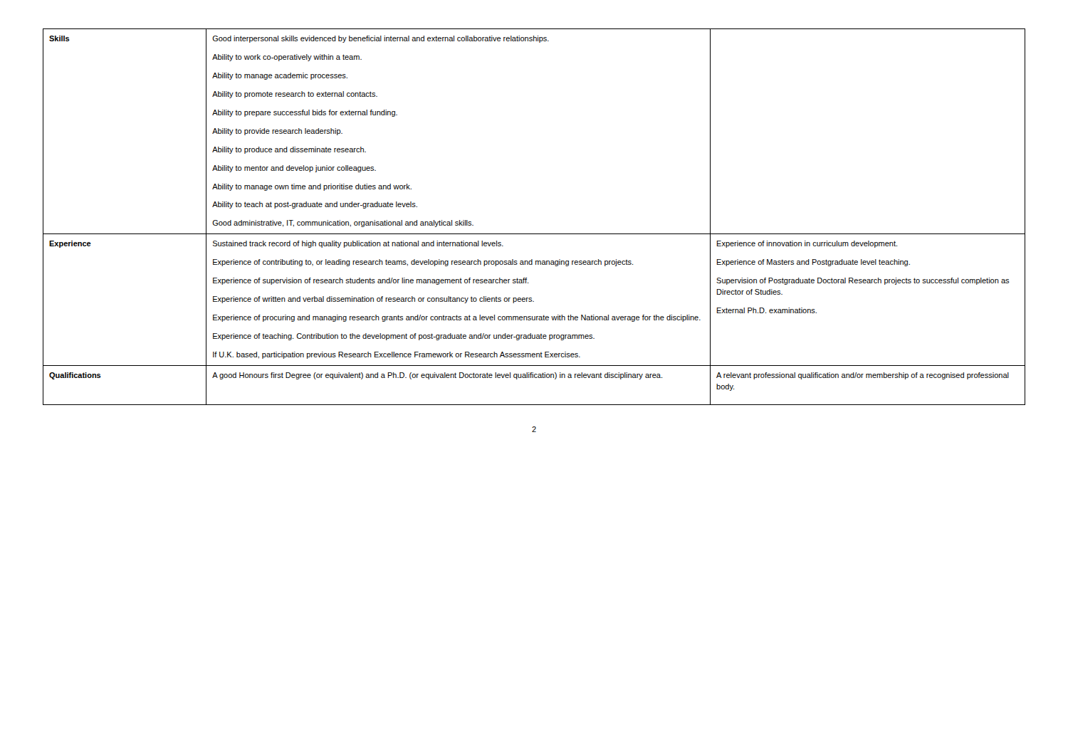| Skills | Good interpersonal skills evidenced by beneficial internal and external collaborative relationships. Ability to work co-operatively within a team. Ability to manage academic processes. Ability to promote research to external contacts. Ability to prepare successful bids for external funding. Ability to provide research leadership. Ability to produce and disseminate research. Ability to mentor and develop junior colleagues. Ability to manage own time and prioritise duties and work. Ability to teach at post-graduate and under-graduate levels. Good administrative, IT, communication, organisational and analytical skills. | |
| Experience | Sustained track record of high quality publication at national and international levels. Experience of contributing to, or leading research teams, developing research proposals and managing research projects. Experience of supervision of research students and/or line management of researcher staff. Experience of written and verbal dissemination of research or consultancy to clients or peers. Experience of procuring and managing research grants and/or contracts at a level commensurate with the National average for the discipline. Experience of teaching. Contribution to the development of post-graduate and/or under-graduate programmes. If U.K. based, participation previous Research Excellence Framework or Research Assessment Exercises. | Experience of innovation in curriculum development. Experience of Masters and Postgraduate level teaching. Supervision of Postgraduate Doctoral Research projects to successful completion as Director of Studies. External Ph.D. examinations. |
| Qualifications | A good Honours first Degree (or equivalent) and a Ph.D. (or equivalent Doctorate level qualification) in a relevant disciplinary area. | A relevant professional qualification and/or membership of a recognised professional body. |
2